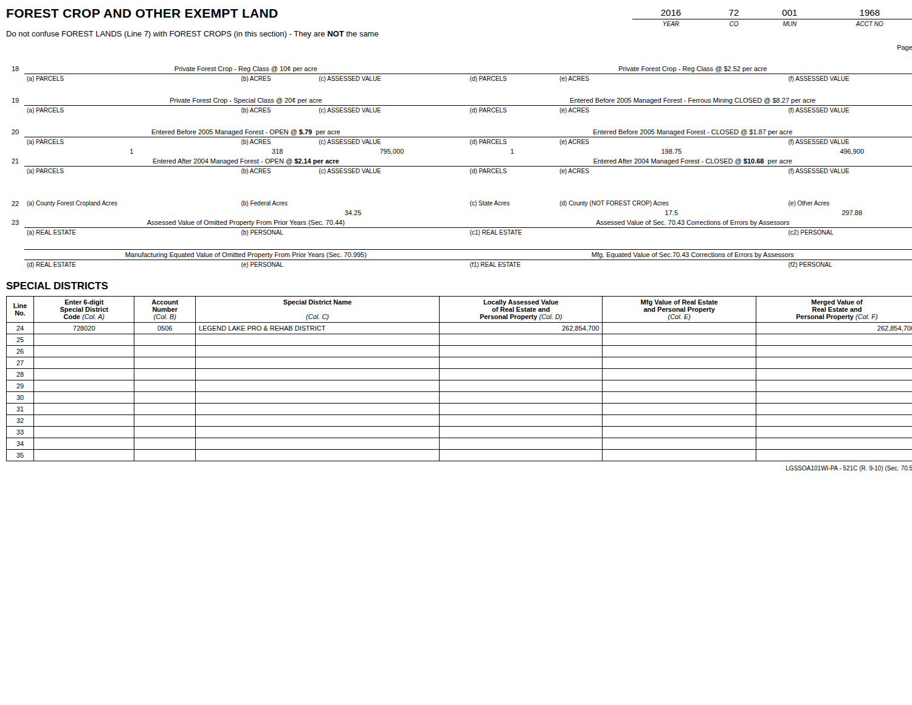FOREST CROP AND OTHER EXEMPT LAND
Do not confuse FOREST LANDS (Line 7) with FOREST CROPS (in this section) - They are NOT the same
Page 2
| 2016 | 72 | 001 | 1968 |
| YEAR | CO | MUN | ACCT NO |
| 18 | Private Forest Crop - Reg Class @ 10¢ per acre | Private Forest Crop - Reg Class @ $2.52 per acre |
| (a) PARCELS | (b) ACRES | (c) ASSESSED VALUE | (d) PARCELS | (e) ACRES | (f) ASSESSED VALUE |
| 19 | Private Forest Crop - Special Class @ 20¢ per acre | Entered Before 2005 Managed Forest - Ferrous Mining CLOSED @ $8.27 per acre |
| (a) PARCELS | (b) ACRES | (c) ASSESSED VALUE | (d) PARCELS | (e) ACRES | (f) ASSESSED VALUE |
| 20 | Entered Before 2005 Managed Forest - OPEN @ $.79 per acre | Entered Before 2005 Managed Forest - CLOSED @ $1.87 per acre |
| (a) PARCELS | (b) ACRES | (c) ASSESSED VALUE | (d) PARCELS | (e) ACRES | (f) ASSESSED VALUE |
| | 1 | 318 | 795,000 | 1 | 198.75 | 496,900 |
| 21 | Entered After 2004 Managed Forest - OPEN @ $2.14 per acre | Entered After 2004 Managed Forest - CLOSED @ $10.68 per acre |
| (a) PARCELS | (b) ACRES | (c) ASSESSED VALUE | (d) PARCELS | (e) ACRES | (f) ASSESSED VALUE |
| 22 | (a) County Forest Cropland Acres | (b) Federal Acres | (c) State Acres | (d) County (NOT FOREST CROP) Acres | (e) Other Acres |
| | 34.25 | | 17.5 | 297.88 |
| 23 | Assessed Value of Omitted Property From Prior Years (Sec. 70.44) | Assessed Value of Sec. 70.43 Corrections of Errors by Assessors |
| (a) REAL ESTATE | (b) PERSONAL | (c1) REAL ESTATE | (c2) PERSONAL |
| Manufacturing Equated Value of Omitted Property From Prior Years (Sec. 70.995) | Mfg. Equated Value of Sec.70.43 Corrections of Errors by Assessors |
| (d) REAL ESTATE | (e) PERSONAL | (f1) REAL ESTATE | (f2) PERSONAL |
SPECIAL DISTRICTS
| Line No. | Enter 6-digit Special District Code (Col. A) | Account Number (Col. B) | Special District Name (Col. C) | Locally Assessed Value of Real Estate and Personal Property (Col. D) | Mfg Value of Real Estate and Personal Property (Col. E) | Merged Value of Real Estate and Personal Property (Col. F) |
| --- | --- | --- | --- | --- | --- | --- |
| 24 | 728020 | 0506 | LEGEND LAKE PRO & REHAB DISTRICT | 262,854,700 | | 262,854,700 |
| 25 | | | | | | |
| 26 | | | | | | |
| 27 | | | | | | |
| 28 | | | | | | |
| 29 | | | | | | |
| 30 | | | | | | |
| 31 | | | | | | |
| 32 | | | | | | |
| 33 | | | | | | |
| 34 | | | | | | |
| 35 | | | | | | |
LGSSOA101WI-PA - 521C (R. 9-10) (Sec. 70.53)